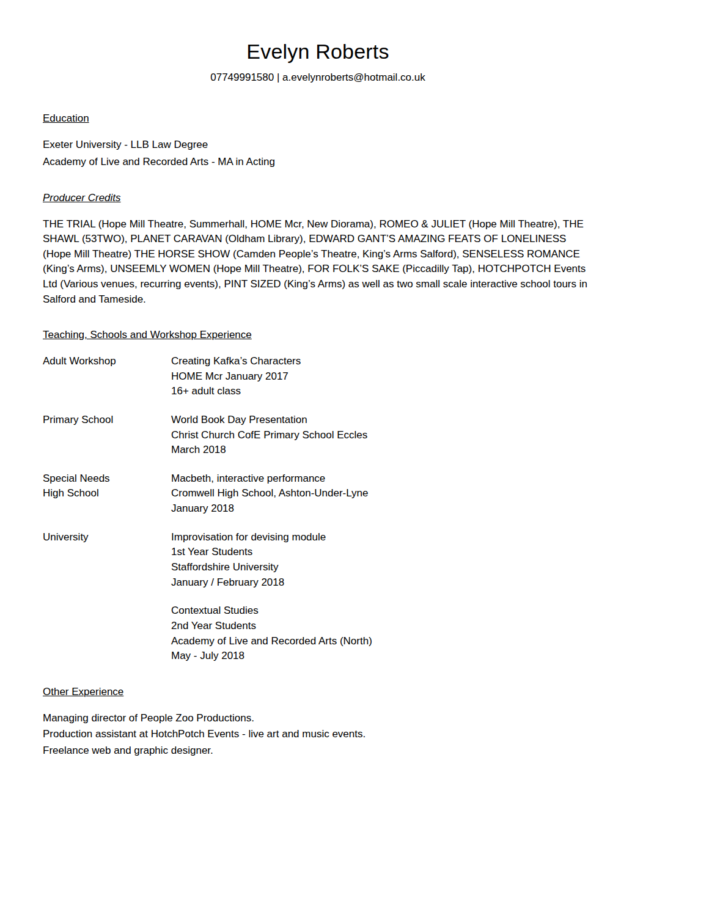Evelyn Roberts
07749991580 | a.evelynroberts@hotmail.co.uk
Education
Exeter University - LLB Law Degree
Academy of Live and Recorded Arts - MA in Acting
Producer Credits
THE TRIAL (Hope Mill Theatre, Summerhall, HOME Mcr, New Diorama), ROMEO & JULIET (Hope Mill Theatre), THE SHAWL (53TWO), PLANET CARAVAN (Oldham Library), EDWARD GANT’S AMAZING FEATS OF LONELINESS (Hope Mill Theatre) THE HORSE SHOW (Camden People’s Theatre, King’s Arms Salford), SENSELESS ROMANCE (King’s Arms), UNSEEMLY WOMEN (Hope Mill Theatre), FOR FOLK’S SAKE (Piccadilly Tap), HOTCHPOTCH Events Ltd (Various venues, recurring events), PINT SIZED (King’s Arms) as well as two small scale interactive school tours in Salford and Tameside.
Teaching, Schools and Workshop Experience
| Adult Workshop | Creating Kafka’s Characters HOME Mcr January 2017 16+ adult class |
| Primary School | World Book Day Presentation Christ Church CofE Primary School Eccles March 2018 |
| Special Needs High School | Macbeth, interactive performance Cromwell High School, Ashton-Under-Lyne January 2018 |
| University | Improvisation for devising module 1st Year Students Staffordshire University January / February 2018 Contextual Studies 2nd Year Students Academy of Live and Recorded Arts (North) May - July 2018 |
Other Experience
Managing director of People Zoo Productions.
Production assistant at HotchPotch Events - live art and music events.
Freelance web and graphic designer.